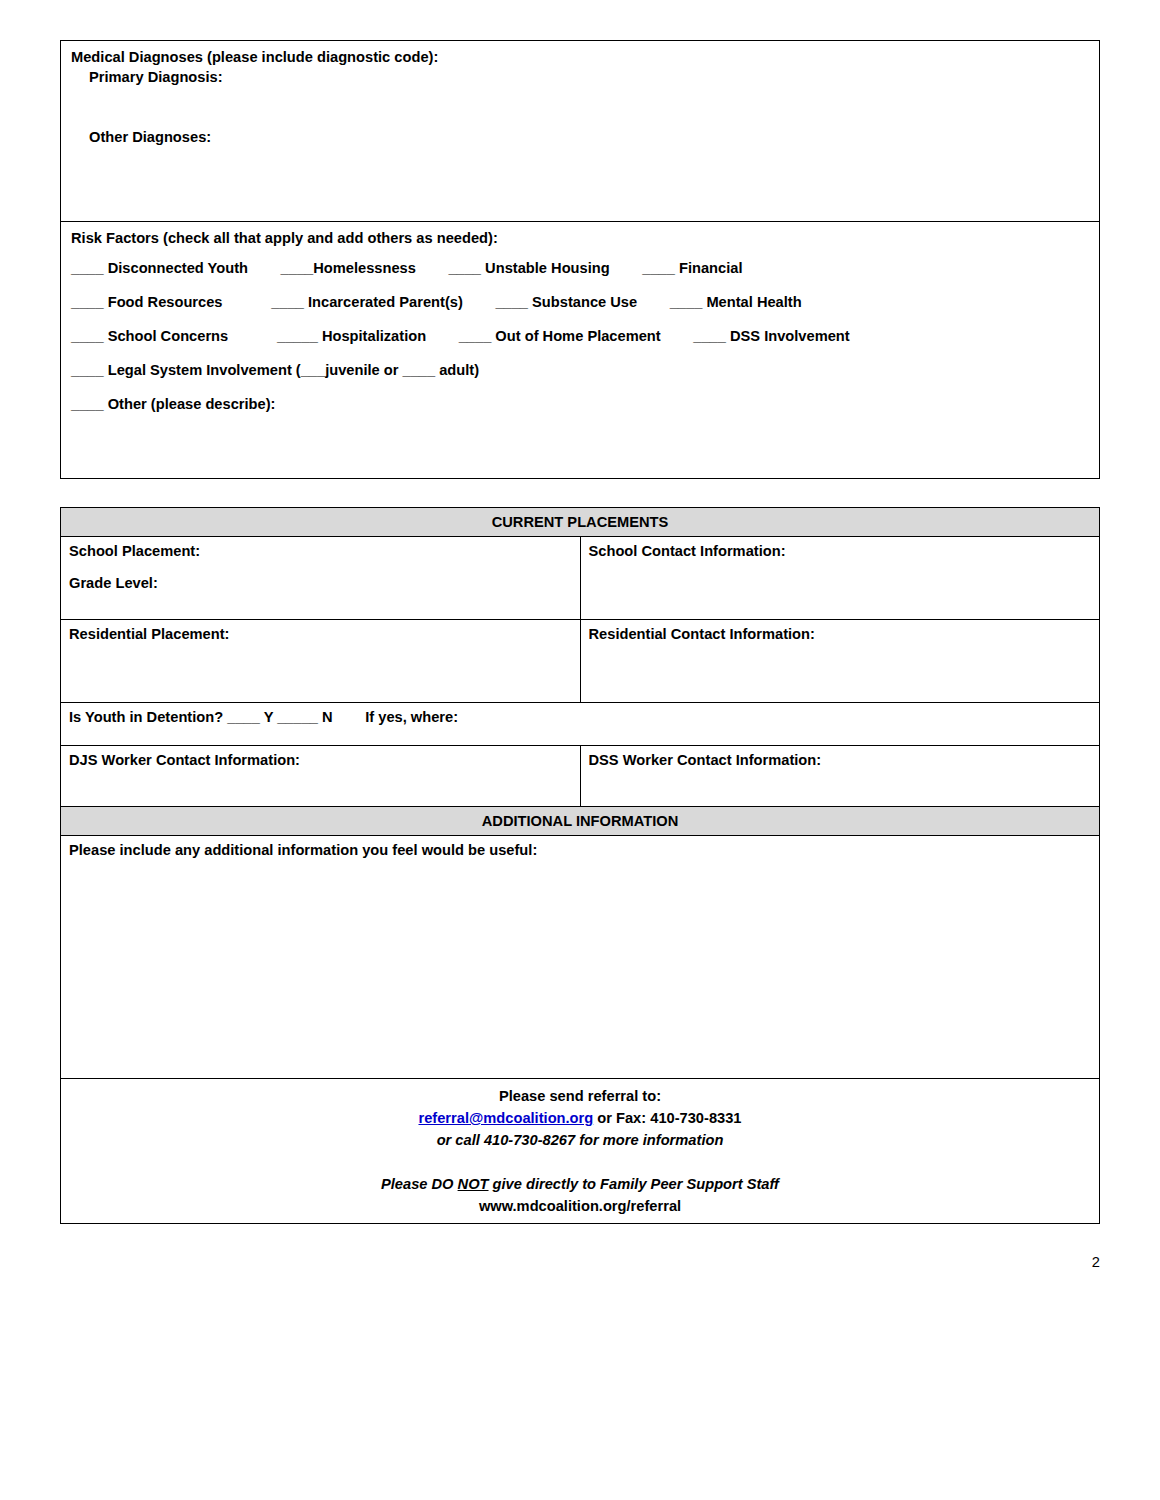Medical Diagnoses (please include diagnostic code):
Primary Diagnosis:
Other Diagnoses:
Risk Factors (check all that apply and add others as needed):
____ Disconnected Youth ____Homelessness ____ Unstable Housing ____ Financial
____ Food Resources ____ Incarcerated Parent(s) ____ Substance Use ____ Mental Health
____ School Concerns _____ Hospitalization ____ Out of Home Placement ____ DSS Involvement
____ Legal System Involvement (___juvenile or ____ adult)
____ Other (please describe):
| CURRENT PLACEMENTS |
| School Placement: Grade Level: | School Contact Information: |
| Residential Placement: | Residential Contact Information: |
| Is Youth in Detention? ____ Y _____ N If yes, where: |
| DJS Worker Contact Information: | DSS Worker Contact Information: |
| ADDITIONAL INFORMATION |
| Please include any additional information you feel would be useful: |
| Please send referral to: referral@mdcoalition.org or Fax: 410-730-8331 or call 410-730-8267 for more information Please DO NOT give directly to Family Peer Support Staff www.mdcoalition.org/referral |
2